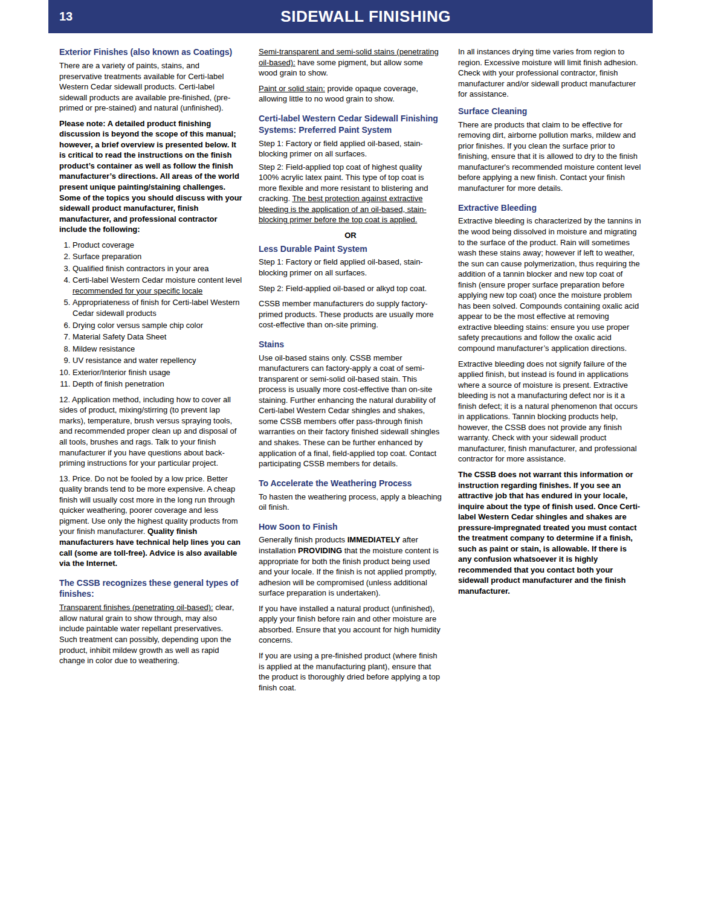13
SIDEWALL FINISHING
Exterior Finishes (also known as Coatings)
There are a variety of paints, stains, and preservative treatments available for Certi-label Western Cedar sidewall products. Certi-label sidewall products are available pre-finished, (pre-primed or pre-stained) and natural (unfinished).
Please note: A detailed product finishing discussion is beyond the scope of this manual; however, a brief overview is presented below. It is critical to read the instructions on the finish product’s container as well as follow the finish manufacturer’s directions. All areas of the world present unique painting/staining challenges. Some of the topics you should discuss with your sidewall product manufacturer, finish manufacturer, and professional contractor include the following:
Product coverage
Surface preparation
Qualified finish contractors in your area
Certi-label Western Cedar moisture content level recommended for your specific locale
Appropriateness of finish for Certi-label Western Cedar sidewall products
Drying color versus sample chip color
Material Safety Data Sheet
Mildew resistance
UV resistance and water repellency
Exterior/Interior finish usage
Depth of finish penetration
12. Application method, including how to cover all sides of product, mixing/stirring (to prevent lap marks), temperature, brush versus spraying tools, and recommended proper clean up and disposal of all tools, brushes and rags. Talk to your finish manufacturer if you have questions about back-priming instructions for your particular project.
13. Price. Do not be fooled by a low price. Better quality brands tend to be more expensive. A cheap finish will usually cost more in the long run through quicker weathering, poorer coverage and less pigment. Use only the highest quality products from your finish manufacturer. Quality finish manufacturers have technical help lines you can call (some are toll-free). Advice is also available via the Internet.
The CSSB recognizes these general types of finishes:
Transparent finishes (penetrating oil-based): clear, allow natural grain to show through, may also include paintable water repellant preservatives. Such treatment can possibly, depending upon the product, inhibit mildew growth as well as rapid change in color due to weathering.
Semi-transparent and semi-solid stains (penetrating oil-based): have some pigment, but allow some wood grain to show.
Paint or solid stain: provide opaque coverage, allowing little to no wood grain to show.
Certi-label Western Cedar Sidewall Finishing Systems: Preferred Paint System
Step 1: Factory or field applied oil-based, stain-blocking primer on all surfaces.
Step 2: Field-applied top coat of highest quality 100% acrylic latex paint. This type of top coat is more flexible and more resistant to blistering and cracking. The best protection against extractive bleeding is the application of an oil-based, stain-blocking primer before the top coat is applied.
OR
Less Durable Paint System
Step 1: Factory or field applied oil-based, stain-blocking primer on all surfaces.
Step 2: Field-applied oil-based or alkyd top coat.
CSSB member manufacturers do supply factory-primed products. These products are usually more cost-effective than on-site priming.
Stains
Use oil-based stains only. CSSB member manufacturers can factory-apply a coat of semi-transparent or semi-solid oil-based stain. This process is usually more cost-effective than on-site staining. Further enhancing the natural durability of Certi-label Western Cedar shingles and shakes, some CSSB members offer pass-through finish warranties on their factory finished sidewall shingles and shakes. These can be further enhanced by application of a final, field-applied top coat. Contact participating CSSB members for details.
To Accelerate the Weathering Process
To hasten the weathering process, apply a bleaching oil finish.
How Soon to Finish
Generally finish products IMMEDIATELY after installation PROVIDING that the moisture content is appropriate for both the finish product being used and your locale. If the finish is not applied promptly, adhesion will be compromised (unless additional surface preparation is undertaken).
If you have installed a natural product (unfinished), apply your finish before rain and other moisture are absorbed. Ensure that you account for high humidity concerns.
If you are using a pre-finished product (where finish is applied at the manufacturing plant), ensure that the product is thoroughly dried before applying a top finish coat.
In all instances drying time varies from region to region. Excessive moisture will limit finish adhesion. Check with your professional contractor, finish manufacturer and/or sidewall product manufacturer for assistance.
Surface Cleaning
There are products that claim to be effective for removing dirt, airborne pollution marks, mildew and prior finishes. If you clean the surface prior to finishing, ensure that it is allowed to dry to the finish manufacturer's recommended moisture content level before applying a new finish. Contact your finish manufacturer for more details.
Extractive Bleeding
Extractive bleeding is characterized by the tannins in the wood being dissolved in moisture and migrating to the surface of the product. Rain will sometimes wash these stains away; however if left to weather, the sun can cause polymerization, thus requiring the addition of a tannin blocker and new top coat of finish (ensure proper surface preparation before applying new top coat) once the moisture problem has been solved. Compounds containing oxalic acid appear to be the most effective at removing extractive bleeding stains: ensure you use proper safety precautions and follow the oxalic acid compound manufacturer’s application directions.
Extractive bleeding does not signify failure of the applied finish, but instead is found in applications where a source of moisture is present. Extractive bleeding is not a manufacturing defect nor is it a finish defect; it is a natural phenomenon that occurs in applications. Tannin blocking products help, however, the CSSB does not provide any finish warranty. Check with your sidewall product manufacturer, finish manufacturer, and professional contractor for more assistance.
The CSSB does not warrant this information or instruction regarding finishes. If you see an attractive job that has endured in your locale, inquire about the type of finish used. Once Certi-label Western Cedar shingles and shakes are pressure-impregnated treated you must contact the treatment company to determine if a finish, such as paint or stain, is allowable. If there is any confusion whatsoever it is highly recommended that you contact both your sidewall product manufacturer and the finish manufacturer.